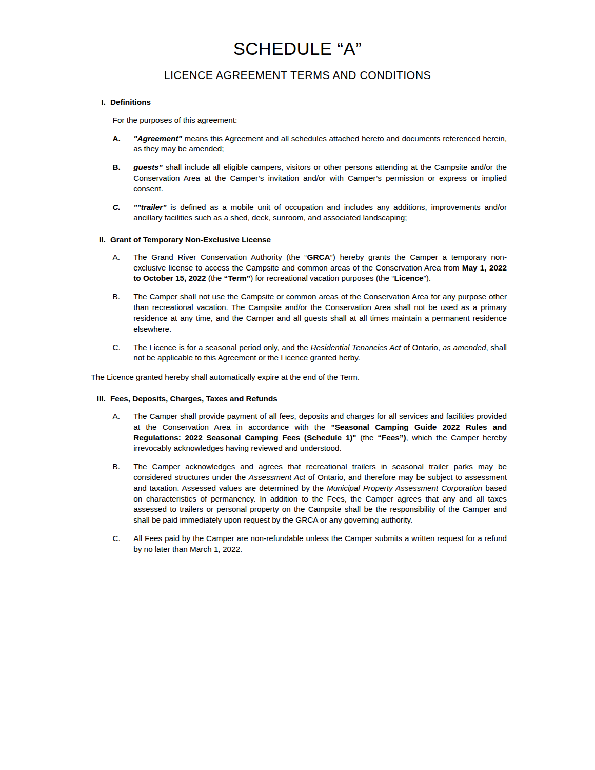SCHEDULE “A”
LICENCE AGREEMENT TERMS AND CONDITIONS
I. Definitions
For the purposes of this agreement:
A. "Agreement" means this Agreement and all schedules attached hereto and documents referenced herein, as they may be amended;
B. guests" shall include all eligible campers, visitors or other persons attending at the Campsite and/or the Conservation Area at the Camper’s invitation and/or with Camper’s permission or express or implied consent.
C. ""trailer" is defined as a mobile unit of occupation and includes any additions, improvements and/or ancillary facilities such as a shed, deck, sunroom, and associated landscaping;
II. Grant of Temporary Non-Exclusive License
A. The Grand River Conservation Authority (the “GRCA”) hereby grants the Camper a temporary non-exclusive license to access the Campsite and common areas of the Conservation Area from May 1, 2022 to October 15, 2022 (the “Term”) for recreational vacation purposes (the “Licence”).
B. The Camper shall not use the Campsite or common areas of the Conservation Area for any purpose other than recreational vacation. The Campsite and/or the Conservation Area shall not be used as a primary residence at any time, and the Camper and all guests shall at all times maintain a permanent residence elsewhere.
C. The Licence is for a seasonal period only, and the Residential Tenancies Act of Ontario, as amended, shall not be applicable to this Agreement or the Licence granted herby.
The Licence granted hereby shall automatically expire at the end of the Term.
III. Fees, Deposits, Charges, Taxes and Refunds
A. The Camper shall provide payment of all fees, deposits and charges for all services and facilities provided at the Conservation Area in accordance with the "Seasonal Camping Guide 2022 Rules and Regulations: 2022 Seasonal Camping Fees (Schedule 1)" (the “Fees”), which the Camper hereby irrevocably acknowledges having reviewed and understood.
B. The Camper acknowledges and agrees that recreational trailers in seasonal trailer parks may be considered structures under the Assessment Act of Ontario, and therefore may be subject to assessment and taxation. Assessed values are determined by the Municipal Property Assessment Corporation based on characteristics of permanency. In addition to the Fees, the Camper agrees that any and all taxes assessed to trailers or personal property on the Campsite shall be the responsibility of the Camper and shall be paid immediately upon request by the GRCA or any governing authority.
C. All Fees paid by the Camper are non-refundable unless the Camper submits a written request for a refund by no later than March 1, 2022.